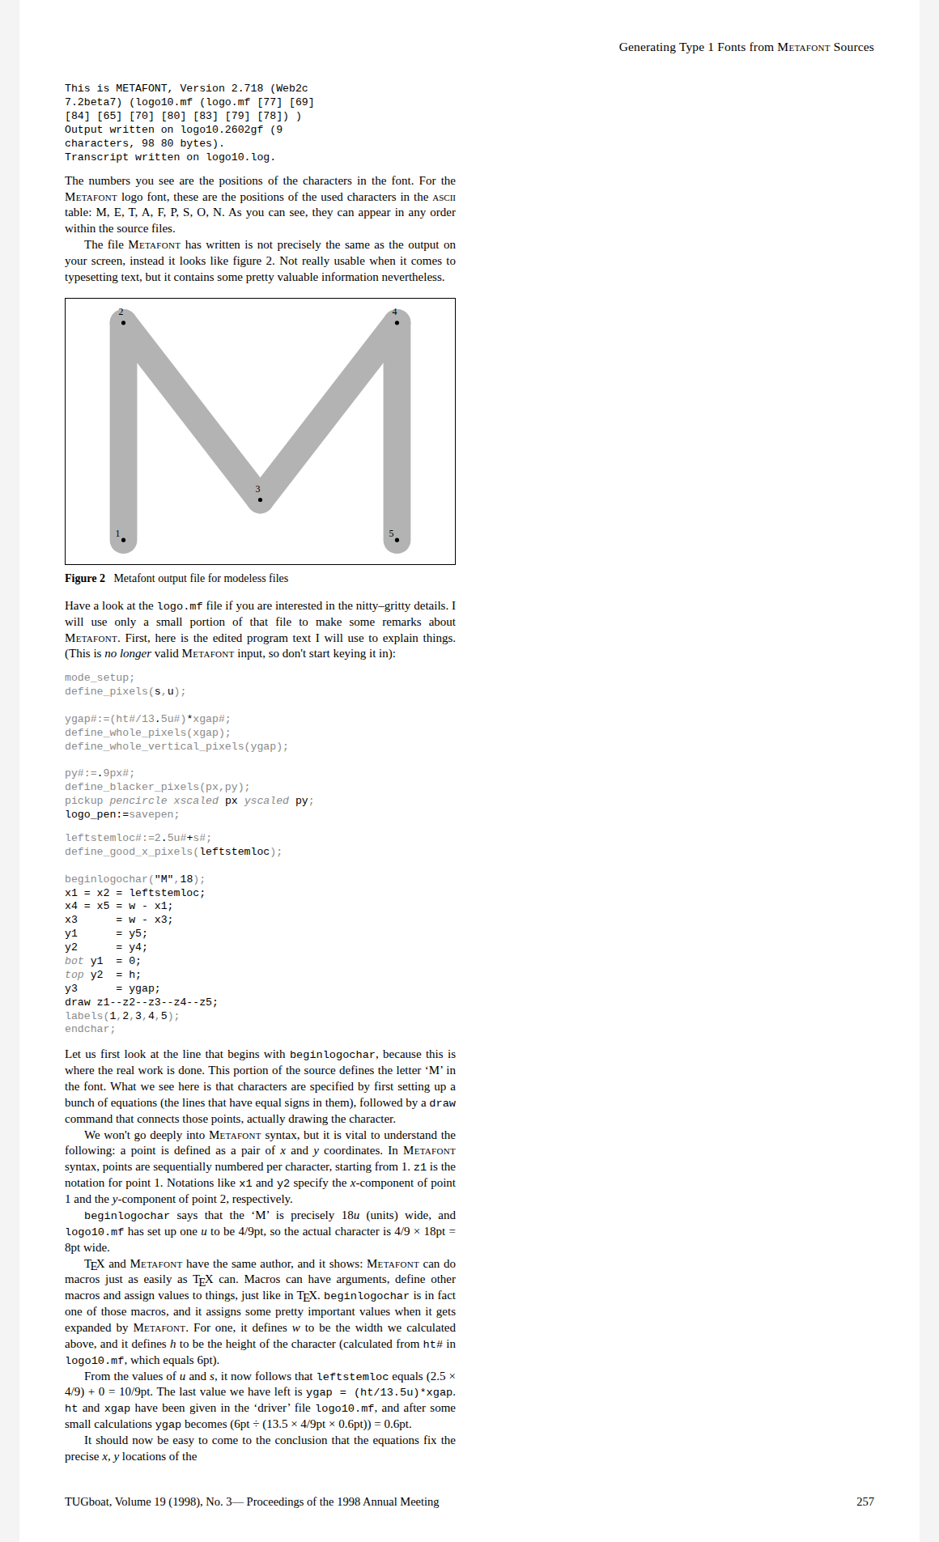Generating Type 1 Fonts from Metafont Sources
This is METAFONT, Version 2.718 (Web2c
7.2beta7) (logo10.mf (logo.mf [77] [69]
[84] [65] [70] [80] [83] [79] [78]) )
Output written on logo10.2602gf (9
characters, 98 80 bytes).
Transcript written on logo10.log.
The numbers you see are the positions of the characters in the font. For the Metafont logo font, these are the positions of the used characters in the ascii table: M, E, T, A, F, P, S, O, N. As you can see, they can appear in any order within the source files.
The file Metafont has written is not precisely the same as the output on your screen, instead it looks like figure 2. Not really usable when it comes to typesetting text, but it contains some pretty valuable information nevertheless.
2 4 3 1 5
Figure 2 Metafont output file for modeless files
Have a look at the logo.mf file if you are interested in the nitty–gritty details. I will use only a small portion of that file to make some remarks about Metafont. First, here is the edited program text I will use to explain things. (This is no longer valid Metafont input, so don't start keying it in):
mode_setup;
define_pixels(s,u);

ygap#:=(ht#/13. 5u#)*xgap#;
define_whole_pixels(xgap);
define_whole_vertical_pixels(ygap);

py#:=. 9px#;
define_blacker_pixels(px,py);
pickup pencircle xscaled px yscaled py;
logo_pen:=savepen;
leftstemloc#:=2. 5u#+s#;
define_good_x_pixels(leftstemloc);

beginlogochar("M",18);
x1 = x2 = leftstemloc;
x4 = x5 = w - x1;
x3      = w - x3;
y1      = y5;
y2      = y4;
bot y1  = 0;
top y2  = h;
y3      = ygap;
draw z1--z2--z3--z4--z5;
labels(1,2,3,4,5);
endchar;
Let us first look at the line that begins with beginlogochar, because this is where the real work is done. This portion of the source defines the letter ‘M’ in the font. What we see here is that characters are specified by first setting up a bunch of equations (the lines that have equal signs in them), followed by a draw command that connects those points, actually drawing the character.
We won't go deeply into Metafont syntax, but it is vital to understand the following: a point is defined as a pair of x and y coordinates. In Metafont syntax, points are sequentially numbered per character, starting from 1. z1 is the notation for point 1. Notations like x1 and y2 specify the x-component of point 1 and the y-component of point 2, respectively.
beginlogochar says that the ‘M’ is precisely 18u (units) wide, and logo10.mf has set up one u to be 4/9pt, so the actual character is 4/9 × 18pt = 8pt wide.
TEX and Metafont have the same author, and it shows: Metafont can do macros just as easily as TEX can. Macros can have arguments, define other macros and assign values to things, just like in TEX. beginlogochar is in fact one of those macros, and it assigns some pretty important values when it gets expanded by Metafont. For one, it defines w to be the width we calculated above, and it defines h to be the height of the character (calculated from ht# in logo10.mf, which equals 6pt).
From the values of u and s, it now follows that leftstemloc equals (2.5 × 4/9) + 0 = 10/9pt. The last value we have left is ygap = (ht/13.5u)*xgap. ht and xgap have been given in the ‘driver’ file logo10.mf, and after some small calculations ygap becomes (6pt ÷ (13.5 × 4/9pt × 0.6pt)) = 0.6pt.
It should now be easy to come to the conclusion that the equations fix the precise x, y locations of the
TUG boat, Volume 19 (1998), No. 3— Proceedings of the 1998 Annual Meeting 257